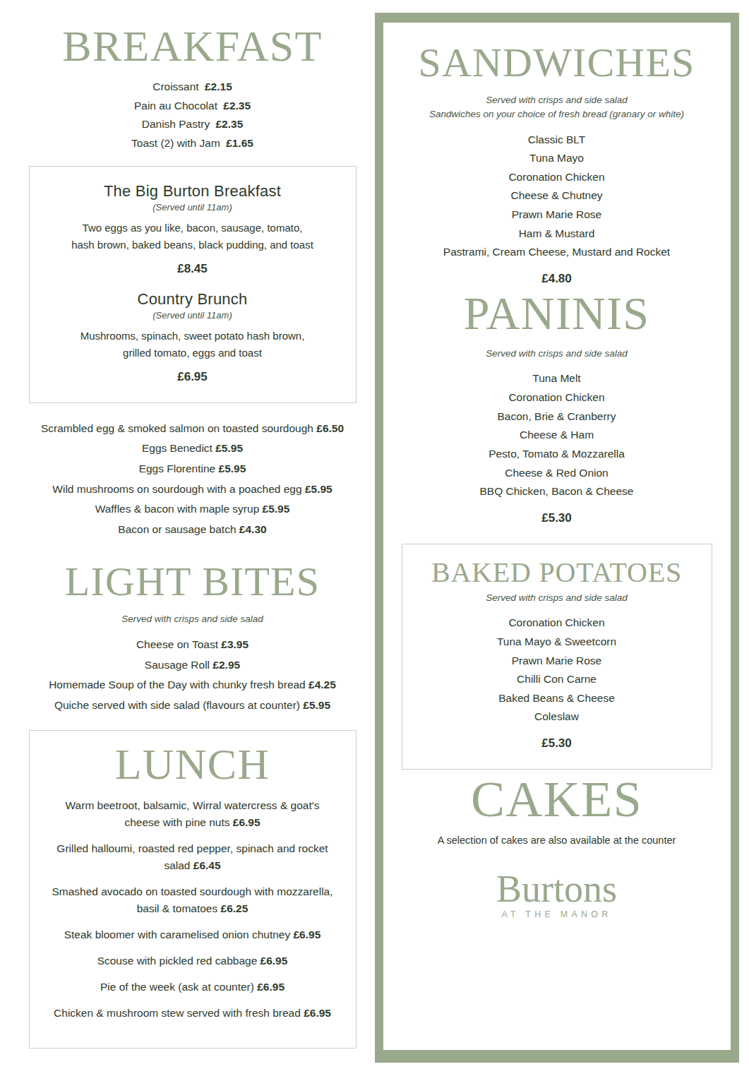BREAKFAST
Croissant £2.15
Pain au Chocolat £2.35
Danish Pastry £2.35
Toast (2) with Jam £1.65
The Big Burton Breakfast
(Served until 11am)
Two eggs as you like, bacon, sausage, tomato,
hash brown, baked beans, black pudding, and toast
£8.45
Country Brunch
(Served until 11am)
Mushrooms, spinach, sweet potato hash brown,
grilled tomato, eggs and toast
£6.95
Scrambled egg & smoked salmon on toasted sourdough £6.50
Eggs Benedict £5.95
Eggs Florentine £5.95
Wild mushrooms on sourdough with a poached egg £5.95
Waffles & bacon with maple syrup £5.95
Bacon or sausage batch £4.30
LIGHT BITES
Served with crisps and side salad
Cheese on Toast £3.95
Sausage Roll £2.95
Homemade Soup of the Day with chunky fresh bread £4.25
Quiche served with side salad (flavours at counter) £5.95
LUNCH
Warm beetroot, balsamic, Wirral watercress & goat's
cheese with pine nuts £6.95
Grilled halloumi, roasted red pepper, spinach and rocket
salad £6.45
Smashed avocado on toasted sourdough with mozzarella,
basil & tomatoes £6.25
Steak bloomer with caramelised onion chutney £6.95
Scouse with pickled red cabbage £6.95
Pie of the week (ask at counter) £6.95
Chicken & mushroom stew served with fresh bread £6.95
SANDWICHES
Served with crisps and side salad
Sandwiches on your choice of fresh bread (granary or white)
Classic BLT
Tuna Mayo
Coronation Chicken
Cheese & Chutney
Prawn Marie Rose
Ham & Mustard
Pastrami, Cream Cheese, Mustard and Rocket
£4.80
PANINIS
Served with crisps and side salad
Tuna Melt
Coronation Chicken
Bacon, Brie & Cranberry
Cheese & Ham
Pesto, Tomato & Mozzarella
Cheese & Red Onion
BBQ Chicken, Bacon & Cheese
£5.30
BAKED POTATOES
Served with crisps and side salad
Coronation Chicken
Tuna Mayo & Sweetcorn
Prawn Marie Rose
Chilli Con Carne
Baked Beans & Cheese
Coleslaw
£5.30
CAKES
A selection of cakes are also available at the counter
Burtons
At the Manor